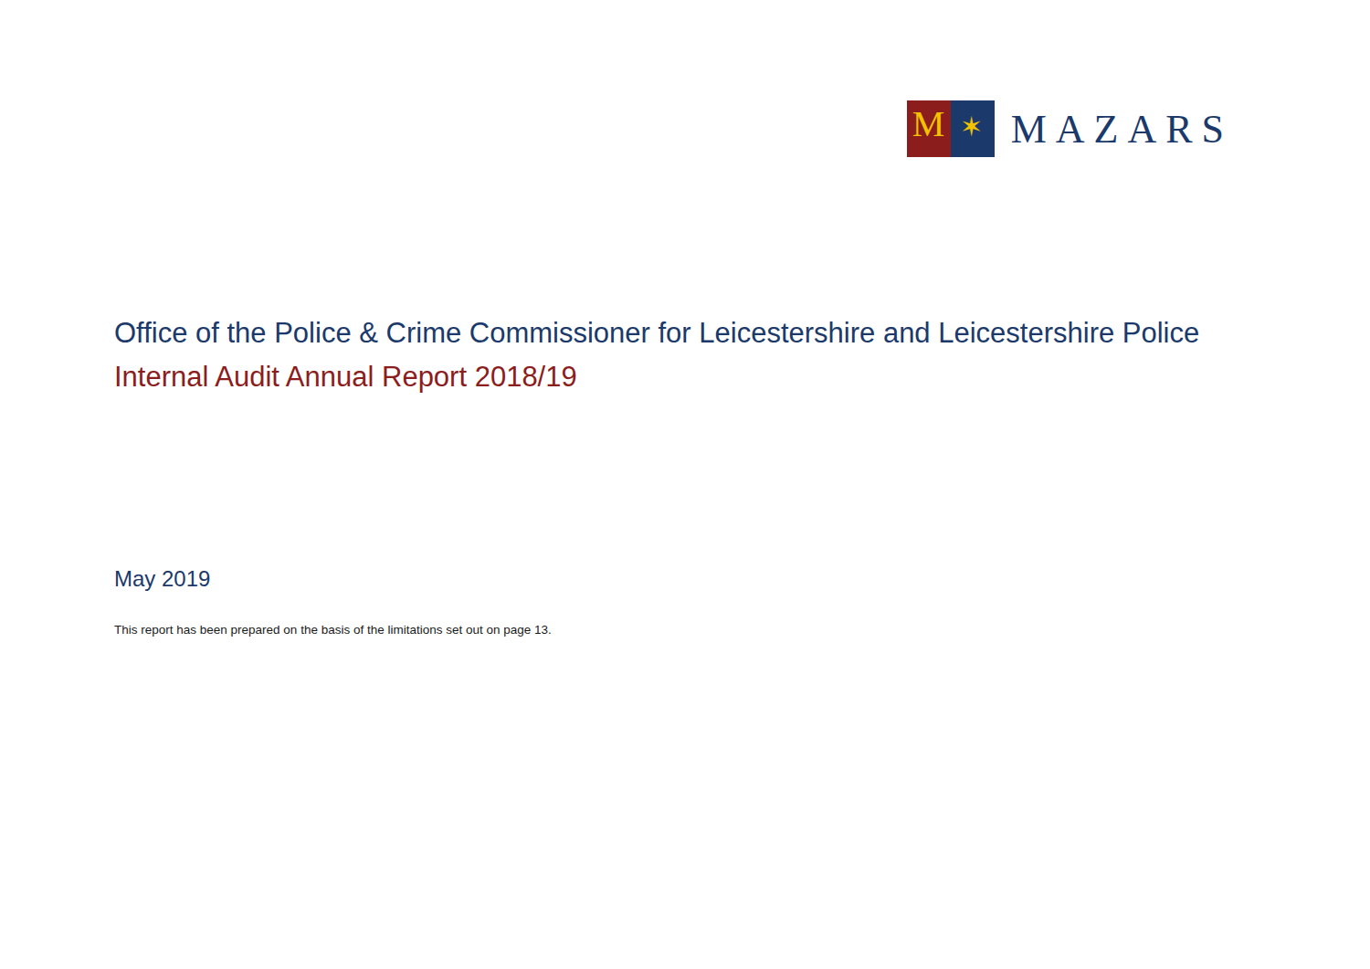M ✶ MAZARS
Office of the Police & Crime Commissioner for Leicestershire and Leicestershire Police
Internal Audit Annual Report 2018/19
May 2019
This report has been prepared on the basis of the limitations set out on page 13.